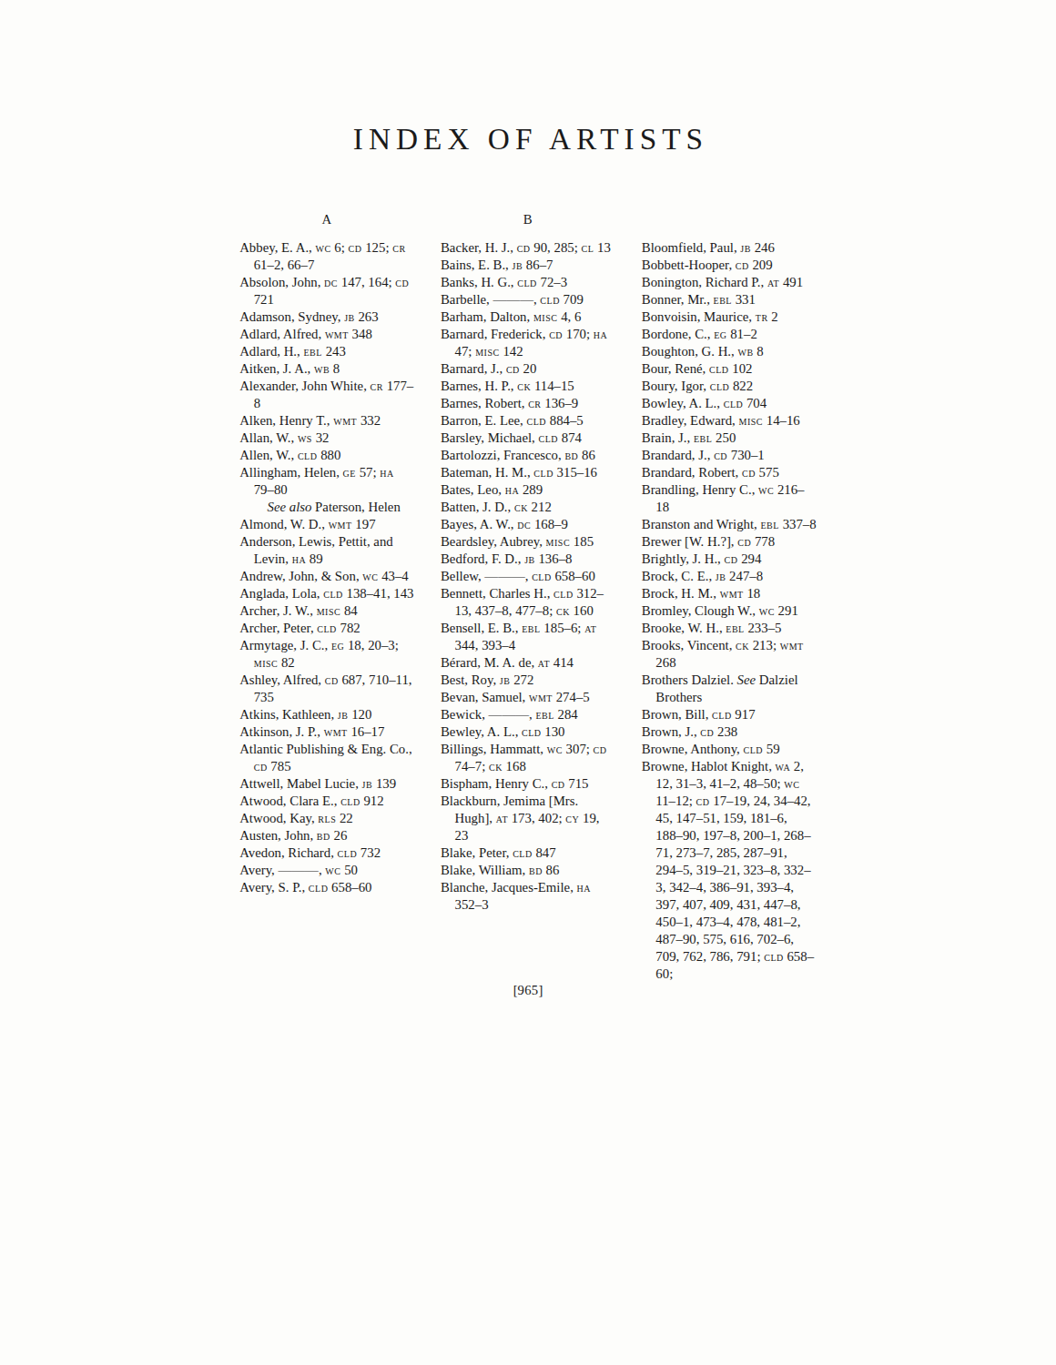INDEX OF ARTISTS
A
Abbey, E. A., wc 6; cd 125; cr 61–2, 66–7
Absolon, John, dc 147, 164; cd 721
Adamson, Sydney, jb 263
Adlard, Alfred, wmt 348
Adlard, H., ebl 243
Aitken, J. A., wb 8
Alexander, John White, cr 177–8
Alken, Henry T., wmt 332
Allan, W., ws 32
Allen, W., cld 880
Allingham, Helen, ge 57; ha 79–80
See also Paterson, Helen
Almond, W. D., wmt 197
Anderson, Lewis, Pettit, and Levin, ha 89
Andrew, John, & Son, wc 43–4
Anglada, Lola, cld 138–41, 143
Archer, J. W., misc 84
Archer, Peter, cld 782
Armytage, J. C., eg 18, 20–3; misc 82
Ashley, Alfred, cd 687, 710–11, 735
Atkins, Kathleen, jb 120
Atkinson, J. P., wmt 16–17
Atlantic Publishing & Eng. Co., cd 785
Attwell, Mabel Lucie, jb 139
Atwood, Clara E., cld 912
Atwood, Kay, rls 22
Austen, John, bd 26
Avedon, Richard, cld 732
Avery, ———, wc 50
Avery, S. P., cld 658–60
B
Backer, H. J., cd 90, 285; cl 13
Bains, E. B., jb 86–7
Banks, H. G., cld 72–3
Barbelle, ———, cld 709
Barham, Dalton, misc 4, 6
Barnard, Frederick, cd 170; ha 47; misc 142
Barnard, J., cd 20
Barnes, H. P., ck 114–15
Barnes, Robert, cr 136–9
Barron, E. Lee, cld 884–5
Barsley, Michael, cld 874
Bartolozzi, Francesco, bd 86
Bateman, H. M., cld 315–16
Bates, Leo, ha 289
Batten, J. D., ck 212
Bayes, A. W., dc 168–9
Beardsley, Aubrey, misc 185
Bedford, F. D., jb 136–8
Bellew, ———, cld 658–60
Bennett, Charles H., cld 312–13, 437–8, 477–8; ck 160
Bensell, E. B., ebl 185–6; at 344, 393–4
Bérard, M. A. de, at 414
Best, Roy, jb 272
Bevan, Samuel, wmt 274–5
Bewick, ———, ebl 284
Bewley, A. L., cld 130
Billings, Hammatt, wc 307; cd 74–7; ck 168
Bispham, Henry C., cd 715
Blackburn, Jemima [Mrs. Hugh], at 173, 402; cy 19, 23
Blake, Peter, cld 847
Blake, William, bd 86
Blanche, Jacques-Emile, ha 352–3
Bloomfield, Paul, jb 246
Bobbett-Hooper, cd 209
Bonington, Richard P., at 491
Bonner, Mr., ebl 331
Bonvoisin, Maurice, tr 2
Bordone, C., eg 81–2
Boughton, G. H., wb 8
Bour, René, cld 102
Boury, Igor, cld 822
Bowley, A. L., cld 704
Bradley, Edward, misc 14–16
Brain, J., ebl 250
Brandard, J., cd 730–1
Brandard, Robert, cd 575
Brandling, Henry C., wc 216–18
Branston and Wright, ebl 337–8
Brewer [W. H.?], cd 778
Brightly, J. H., cd 294
Brock, C. E., jb 247–8
Brock, H. M., wmt 18
Bromley, Clough W., wc 291
Brooke, W. H., ebl 233–5
Brooks, Vincent, ck 213; wmt 268
Brothers Dalziel. See Dalziel Brothers
Brown, Bill, cld 917
Brown, J., cd 238
Browne, Anthony, cld 59
Browne, Hablot Knight, wa 2, 12, 31–3, 41–2, 48–50; wc 11–12; cd 17–19, 24, 34–42, 45, 147–51, 159, 181–6, 188–90, 197–8, 200–1, 268–71, 273–7, 285, 287–91, 294–5, 319–21, 323–8, 332–3, 342–4, 386–91, 393–4, 397, 407, 409, 431, 447–8, 450–1, 473–4, 478, 481–2, 487–90, 575, 616, 702–6, 709, 762, 786, 791; cld 658–60;
[965]